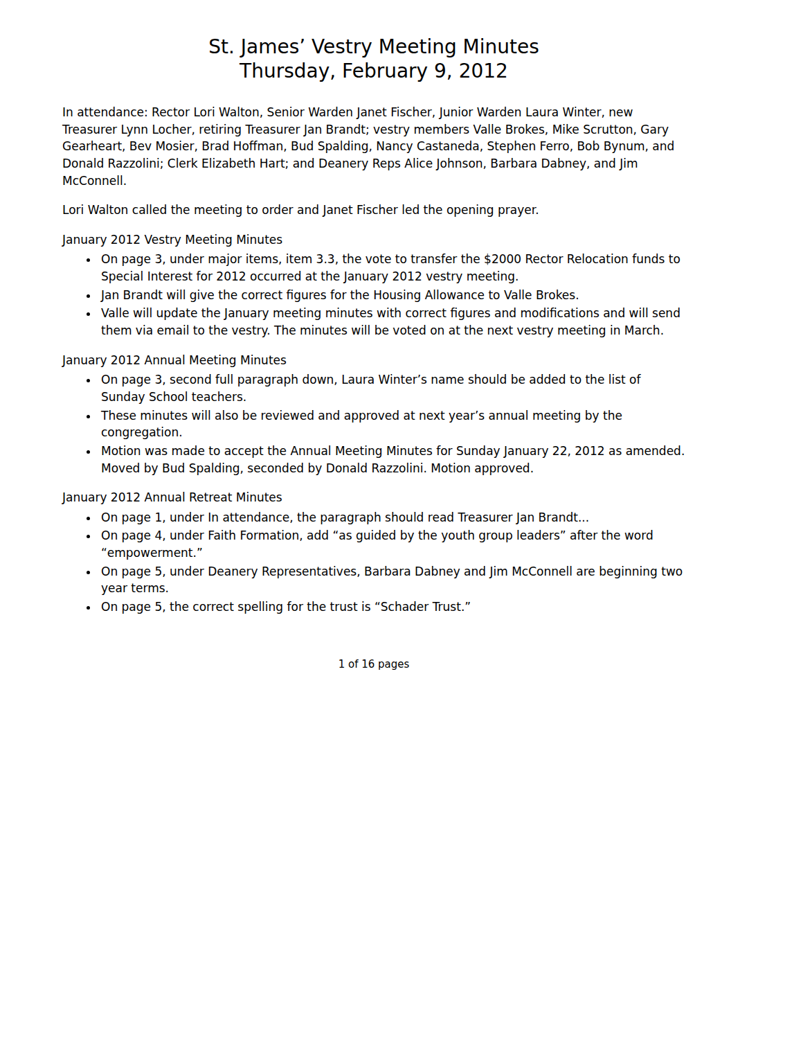St. James’ Vestry Meeting Minutes
Thursday, February 9, 2012
In attendance: Rector Lori Walton, Senior Warden Janet Fischer, Junior Warden Laura Winter, new Treasurer Lynn Locher, retiring Treasurer Jan Brandt; vestry members Valle Brokes, Mike Scrutton, Gary Gearheart, Bev Mosier, Brad Hoffman, Bud Spalding, Nancy Castaneda, Stephen Ferro, Bob Bynum, and Donald Razzolini; Clerk Elizabeth Hart; and Deanery Reps Alice Johnson, Barbara Dabney, and Jim McConnell.
Lori Walton called the meeting to order and Janet Fischer led the opening prayer.
January 2012 Vestry Meeting Minutes
On page 3, under major items, item 3.3, the vote to transfer the $2000 Rector Relocation funds to Special Interest for 2012 occurred at the January 2012 vestry meeting.
Jan Brandt will give the correct figures for the Housing Allowance to Valle Brokes.
Valle will update the January meeting minutes with correct figures and modifications and will send them via email to the vestry. The minutes will be voted on at the next vestry meeting in March.
January 2012 Annual Meeting Minutes
On page 3, second full paragraph down, Laura Winter’s name should be added to the list of Sunday School teachers.
These minutes will also be reviewed and approved at next year’s annual meeting by the congregation.
Motion was made to accept the Annual Meeting Minutes for Sunday January 22, 2012 as amended. Moved by Bud Spalding, seconded by Donald Razzolini. Motion approved.
January 2012 Annual Retreat Minutes
On page 1, under In attendance, the paragraph should read Treasurer Jan Brandt...
On page 4, under Faith Formation, add “as guided by the youth group leaders” after the word “empowerment.”
On page 5, under Deanery Representatives, Barbara Dabney and Jim McConnell are beginning two year terms.
On page 5, the correct spelling for the trust is “Schader Trust.”
1 of 16 pages